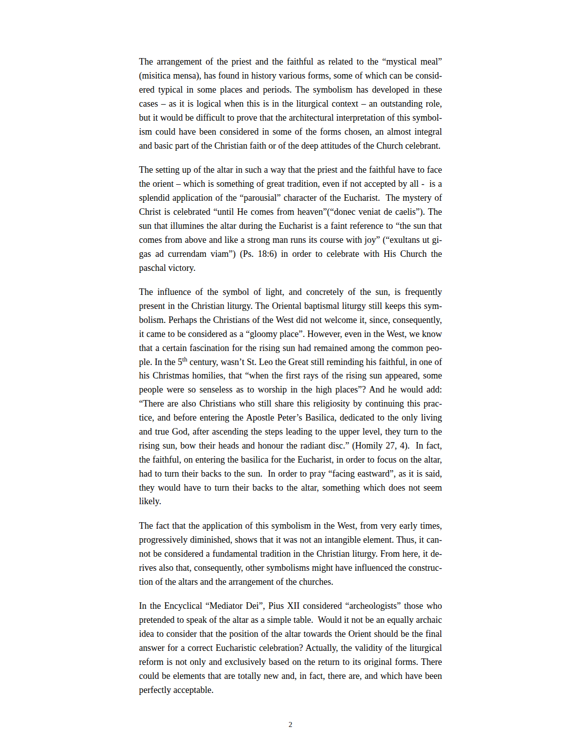The arrangement of the priest and the faithful as related to the “mystical meal” (misitica mensa), has found in history various forms, some of which can be considered typical in some places and periods. The symbolism has developed in these cases – as it is logical when this is in the liturgical context – an outstanding role, but it would be difficult to prove that the architectural interpretation of this symbolism could have been considered in some of the forms chosen, an almost integral and basic part of the Christian faith or of the deep attitudes of the Church celebrant.
The setting up of the altar in such a way that the priest and the faithful have to face the orient – which is something of great tradition, even if not accepted by all - is a splendid application of the “parousial” character of the Eucharist. The mystery of Christ is celebrated “until He comes from heaven”(“donec veniat de caelis”). The sun that illumines the altar during the Eucharist is a faint reference to “the sun that comes from above and like a strong man runs its course with joy” (“exultans ut gigas ad currendam viam”) (Ps. 18:6) in order to celebrate with His Church the paschal victory.
The influence of the symbol of light, and concretely of the sun, is frequently present in the Christian liturgy. The Oriental baptismal liturgy still keeps this symbolism. Perhaps the Christians of the West did not welcome it, since, consequently, it came to be considered as a “gloomy place”. However, even in the West, we know that a certain fascination for the rising sun had remained among the common people. In the 5th century, wasn’t St. Leo the Great still reminding his faithful, in one of his Christmas homilies, that “when the first rays of the rising sun appeared, some people were so senseless as to worship in the high places”? And he would add: “There are also Christians who still share this religiosity by continuing this practice, and before entering the Apostle Peter’s Basilica, dedicated to the only living and true God, after ascending the steps leading to the upper level, they turn to the rising sun, bow their heads and honour the radiant disc.” (Homily 27, 4). In fact, the faithful, on entering the basilica for the Eucharist, in order to focus on the altar, had to turn their backs to the sun. In order to pray “facing eastward”, as it is said, they would have to turn their backs to the altar, something which does not seem likely.
The fact that the application of this symbolism in the West, from very early times, progressively diminished, shows that it was not an intangible element. Thus, it cannot be considered a fundamental tradition in the Christian liturgy. From here, it derives also that, consequently, other symbolisms might have influenced the construction of the altars and the arrangement of the churches.
In the Encyclical “Mediator Dei”, Pius XII considered “archeologists” those who pretended to speak of the altar as a simple table. Would it not be an equally archaic idea to consider that the position of the altar towards the Orient should be the final answer for a correct Eucharistic celebration? Actually, the validity of the liturgical reform is not only and exclusively based on the return to its original forms. There could be elements that are totally new and, in fact, there are, and which have been perfectly acceptable.
2